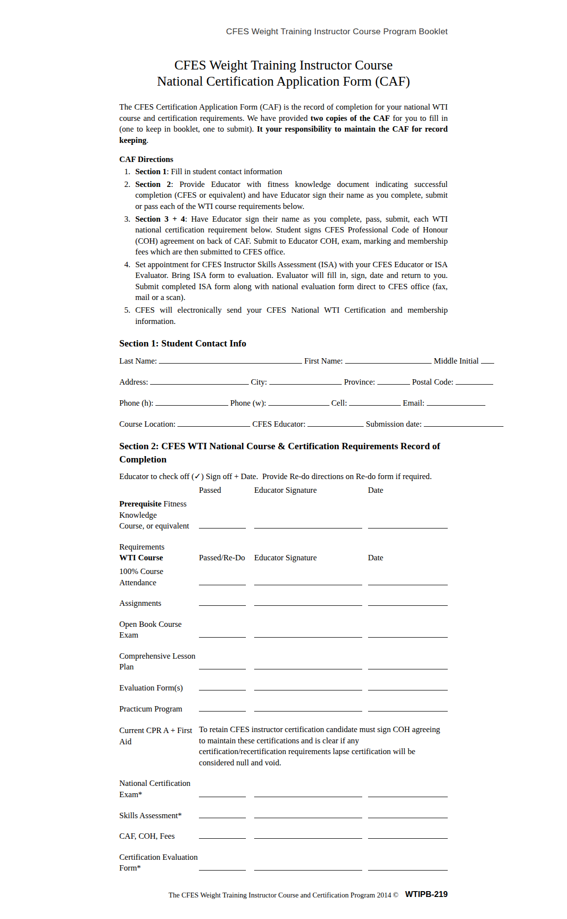CFES Weight Training Instructor Course Program Booklet
CFES Weight Training Instructor Course
National Certification Application Form (CAF)
The CFES Certification Application Form (CAF) is the record of completion for your national WTI course and certification requirements. We have provided two copies of the CAF for you to fill in (one to keep in booklet, one to submit). It your responsibility to maintain the CAF for record keeping.
CAF Directions
Section 1: Fill in student contact information
Section 2: Provide Educator with fitness knowledge document indicating successful completion (CFES or equivalent) and have Educator sign their name as you complete, submit or pass each of the WTI course requirements below.
Section 3 + 4: Have Educator sign their name as you complete, pass, submit, each WTI national certification requirement below. Student signs CFES Professional Code of Honour (COH) agreement on back of CAF. Submit to Educator COH, exam, marking and membership fees which are then submitted to CFES office.
Set appointment for CFES Instructor Skills Assessment (ISA) with your CFES Educator or ISA Evaluator. Bring ISA form to evaluation. Evaluator will fill in, sign, date and return to you. Submit completed ISA form along with national evaluation form direct to CFES office (fax, mail or a scan).
CFES will electronically send your CFES National WTI Certification and membership information.
Section 1: Student Contact Info
Last Name: First Name: Middle Initial
Address: City: Province: Postal Code:
Phone (h): Phone (w): Cell: Email:
Course Location: CFES Educator: Submission date:
Section 2: CFES WTI National Course & Certification Requirements Record of Completion
Educator to check off (✓) Sign off + Date. Provide Re-do directions on Re-do form if required.
| | Passed | Educator Signature | Date |
| Prerequisite Fitness Knowledge Course, or equivalent | | | |
| Requirements WTI Course | Passed/Re-Do | Educator Signature | Date |
| 100% Course Attendance | | | |
| Assignments | | | |
| Open Book Course Exam | | | |
| Comprehensive Lesson Plan | | | |
| Evaluation Form(s) | | | |
| Practicum Program | | | |
| Current CPR A + First Aid | To retain CFES instructor certification candidate must sign COH agreeing to maintain these certifications and is clear if any certification/recertification requirements lapse certification will be considered null and void. |
| National Certification Exam* | | | |
| Skills Assessment* | | | |
| CAF, COH, Fees | | | |
| Certification Evaluation Form* | | | |
The CFES Weight Training Instructor Course and Certification Program 2014 ©
WTIPB-219